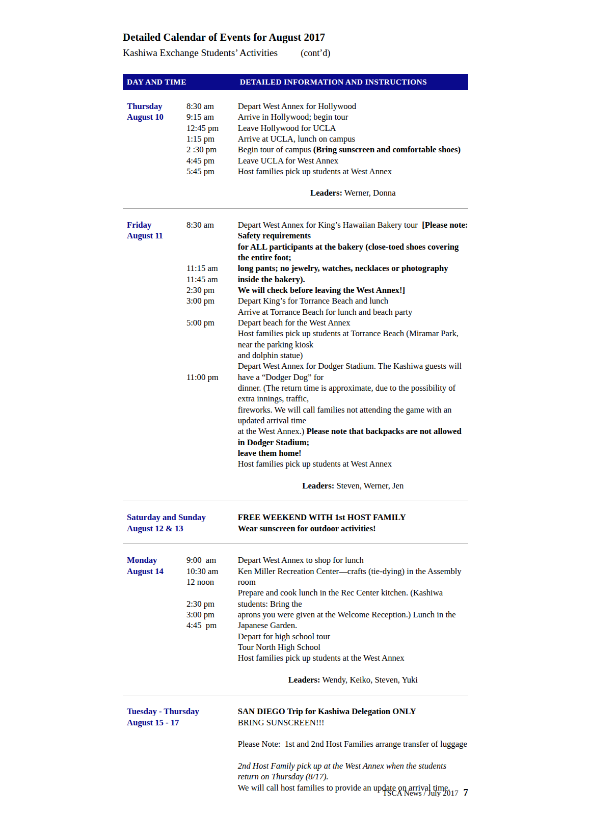Detailed Calendar of Events for August 2017
Kashiwa Exchange Students’ Activities (cont’d)
| DAY AND TIME | DETAILED INFORMATION AND INSTRUCTIONS |
| --- | --- |
| Thursday August 10 | 8:30 am 9:15 am 12:45 pm 1:15 pm 2 :30 pm 4:45 pm 5:45 pm | Depart West Annex for Hollywood Arrive in Hollywood; begin tour Leave Hollywood for UCLA Arrive at UCLA, lunch on campus Begin tour of campus (Bring sunscreen and comfortable shoes) Leave UCLA for West Annex Host families pick up students at West Annex Leaders: Werner, Donna |
| Friday August 11 | 8:30 am 11:15 am 11:45 am 2:30 pm 3:00 pm 5:00 pm 11:00 pm | Depart West Annex for King’s Hawaiian Bakery tour [Please note: Safety requirements for ALL participants at the bakery (close-toed shoes covering the entire foot; long pants; no jewelry, watches, necklaces or photography inside the bakery). We will check before leaving the West Annex!] Depart King’s for Torrance Beach and lunch Arrive at Torrance Beach for lunch and beach party Depart beach for the West Annex Host families pick up students at Torrance Beach (Miramar Park, near the parking kiosk and dolphin statue) Depart West Annex for Dodger Stadium. The Kashiwa guests will have a “Dodger Dog” for dinner. (The return time is approximate, due to the possibility of extra innings, traffic, fireworks. We will call families not attending the game with an updated arrival time at the West Annex.) Please note that backpacks are not allowed in Dodger Stadium; leave them home! Host families pick up students at West Annex Leaders: Steven, Werner, Jen |
| Saturday and Sunday August 12 & 13 | | FREE WEEKEND WITH 1st HOST FAMILY Wear sunscreen for outdoor activities! |
| Monday August 14 | 9:00 am 10:30 am 12 noon 2:30 pm 3:00 pm 4:45 pm | Depart West Annex to shop for lunch Ken Miller Recreation Center—crafts (tie-dying) in the Assembly room Prepare and cook lunch in the Rec Center kitchen. (Kashiwa students: Bring the aprons you were given at the Welcome Reception.) Lunch in the Japanese Garden. Depart for high school tour Tour North High School Host families pick up students at the West Annex Leaders: Wendy, Keiko, Steven, Yuki |
| Tuesday - Thursday August 15 - 17 | | SAN DIEGO Trip for Kashiwa Delegation ONLY BRING SUNSCREEN!!! Please Note: 1st and 2nd Host Families arrange transfer of luggage 2nd Host Family pick up at the West Annex when the students return on Thursday (8/17). We will call host families to provide an update on arrival time. |
TSCA News / July 2017 7